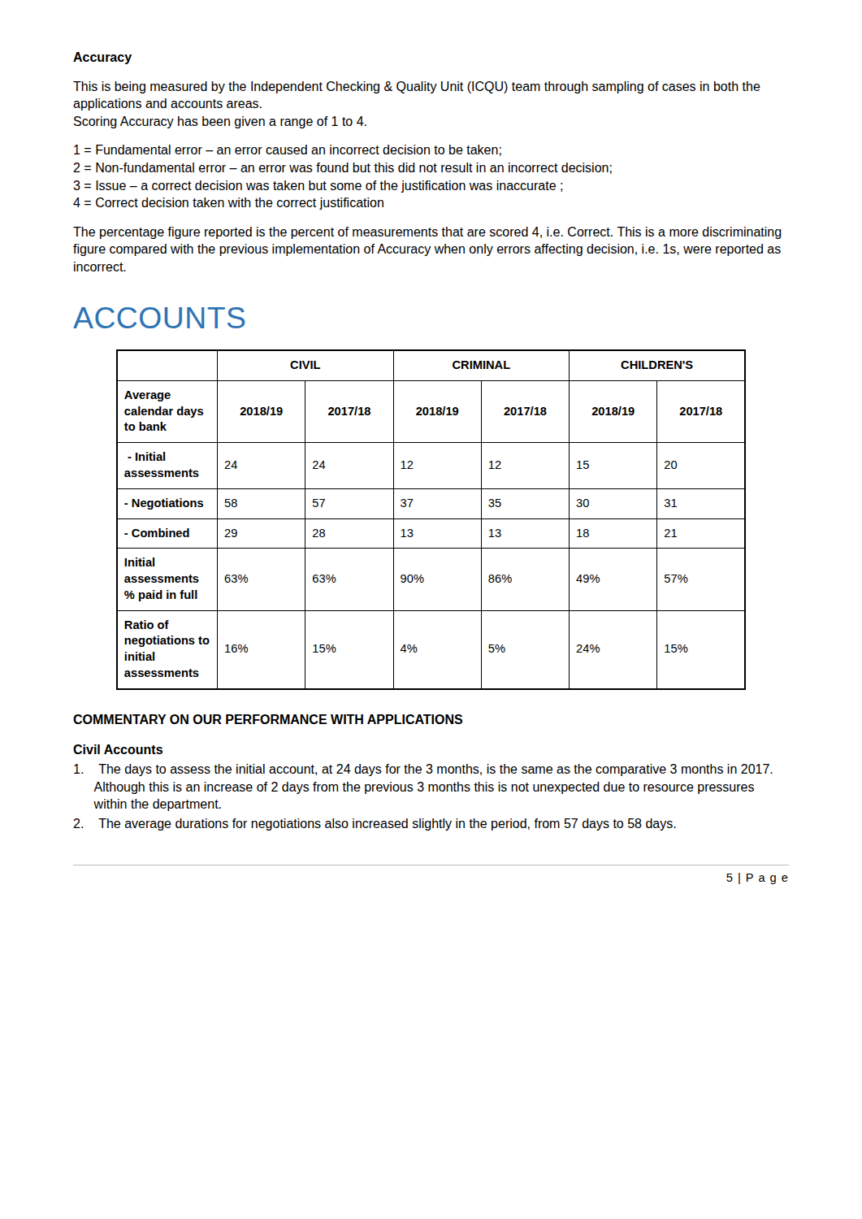Accuracy
This is being measured by the Independent Checking & Quality Unit (ICQU) team through sampling of cases in both the applications and accounts areas.
Scoring Accuracy has been given a range of 1 to 4.
1 = Fundamental error – an error caused an incorrect decision to be taken;
2 = Non-fundamental error – an error was found but this did not result in an incorrect decision;
3 = Issue – a correct decision was taken but some of the justification was inaccurate ;
4 = Correct decision taken with the correct justification
The percentage figure reported is the percent of measurements that are scored 4, i.e. Correct. This is a more discriminating figure compared with the previous implementation of Accuracy when only errors affecting decision, i.e. 1s, were reported as incorrect.
ACCOUNTS
| | CIVIL | CRIMINAL | CHILDREN'S |
| --- | --- | --- | --- |
| Average calendar days to bank | 2018/19 | 2017/18 | 2018/19 | 2017/18 | 2018/19 | 2017/18 |
| - Initial assessments | 24 | 24 | 12 | 12 | 15 | 20 |
| - Negotiations | 58 | 57 | 37 | 35 | 30 | 31 |
| - Combined | 29 | 28 | 13 | 13 | 18 | 21 |
| Initial assessments % paid in full | 63% | 63% | 90% | 86% | 49% | 57% |
| Ratio of negotiations to initial assessments | 16% | 15% | 4% | 5% | 24% | 15% |
COMMENTARY ON OUR PERFORMANCE WITH APPLICATIONS
Civil Accounts
1. The days to assess the initial account, at 24 days for the 3 months, is the same as the comparative 3 months in 2017. Although this is an increase of 2 days from the previous 3 months this is not unexpected due to resource pressures within the department.
2. The average durations for negotiations also increased slightly in the period, from 57 days to 58 days.
5 | P a g e